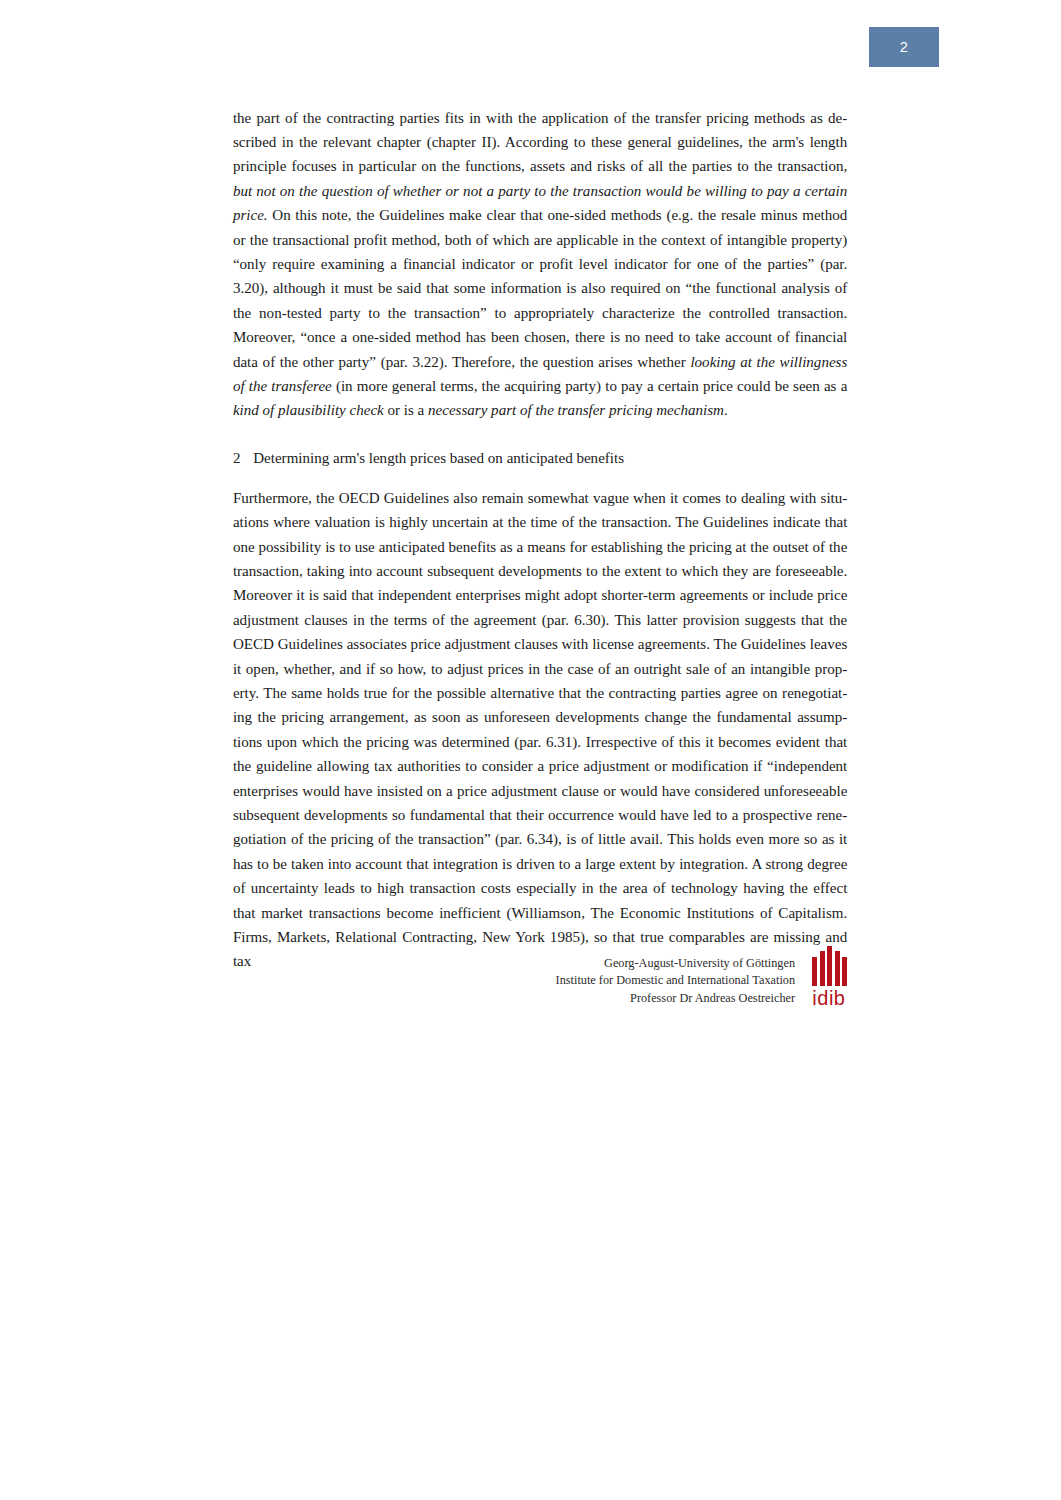2
the part of the contracting parties fits in with the application of the transfer pricing methods as described in the relevant chapter (chapter II). According to these general guidelines, the arm's length principle focuses in particular on the functions, assets and risks of all the parties to the transaction, but not on the question of whether or not a party to the transaction would be willing to pay a certain price. On this note, the Guidelines make clear that one-sided methods (e.g. the resale minus method or the transactional profit method, both of which are applicable in the context of intangible property) “only require examining a financial indicator or profit level indicator for one of the parties” (par. 3.20), although it must be said that some information is also required on “the functional analysis of the non-tested party to the transaction” to appropriately characterize the controlled transaction. Moreover, “once a one-sided method has been chosen, there is no need to take account of financial data of the other party” (par. 3.22). Therefore, the question arises whether looking at the willingness of the transferee (in more general terms, the acquiring party) to pay a certain price could be seen as a kind of plausibility check or is a necessary part of the transfer pricing mechanism.
2 Determining arm's length prices based on anticipated benefits
Furthermore, the OECD Guidelines also remain somewhat vague when it comes to dealing with situations where valuation is highly uncertain at the time of the transaction. The Guidelines indicate that one possibility is to use anticipated benefits as a means for establishing the pricing at the outset of the transaction, taking into account subsequent developments to the extent to which they are foreseeable. Moreover it is said that independent enterprises might adopt shorter-term agreements or include price adjustment clauses in the terms of the agreement (par. 6.30). This latter provision suggests that the OECD Guidelines associates price adjustment clauses with license agreements. The Guidelines leaves it open, whether, and if so how, to adjust prices in the case of an outright sale of an intangible property. The same holds true for the possible alternative that the contracting parties agree on renegotiating the pricing arrangement, as soon as unforeseen developments change the fundamental assumptions upon which the pricing was determined (par. 6.31). Irrespective of this it becomes evident that the guideline allowing tax authorities to consider a price adjustment or modification if “independent enterprises would have insisted on a price adjustment clause or would have considered unforeseeable subsequent developments so fundamental that their occurrence would have led to a prospective renegotiation of the pricing of the transaction” (par. 6.34), is of little avail. This holds even more so as it has to be taken into account that integration is driven to a large extent by integration. A strong degree of uncertainty leads to high transaction costs especially in the area of technology having the effect that market transactions become inefficient (Williamson, The Economic Institutions of Capitalism. Firms, Markets, Relational Contracting, New York 1985), so that true comparables are missing and tax
Georg-August-University of Göttingen
Institute for Domestic and International Taxation
Professor Dr Andreas Oestreicher
idib